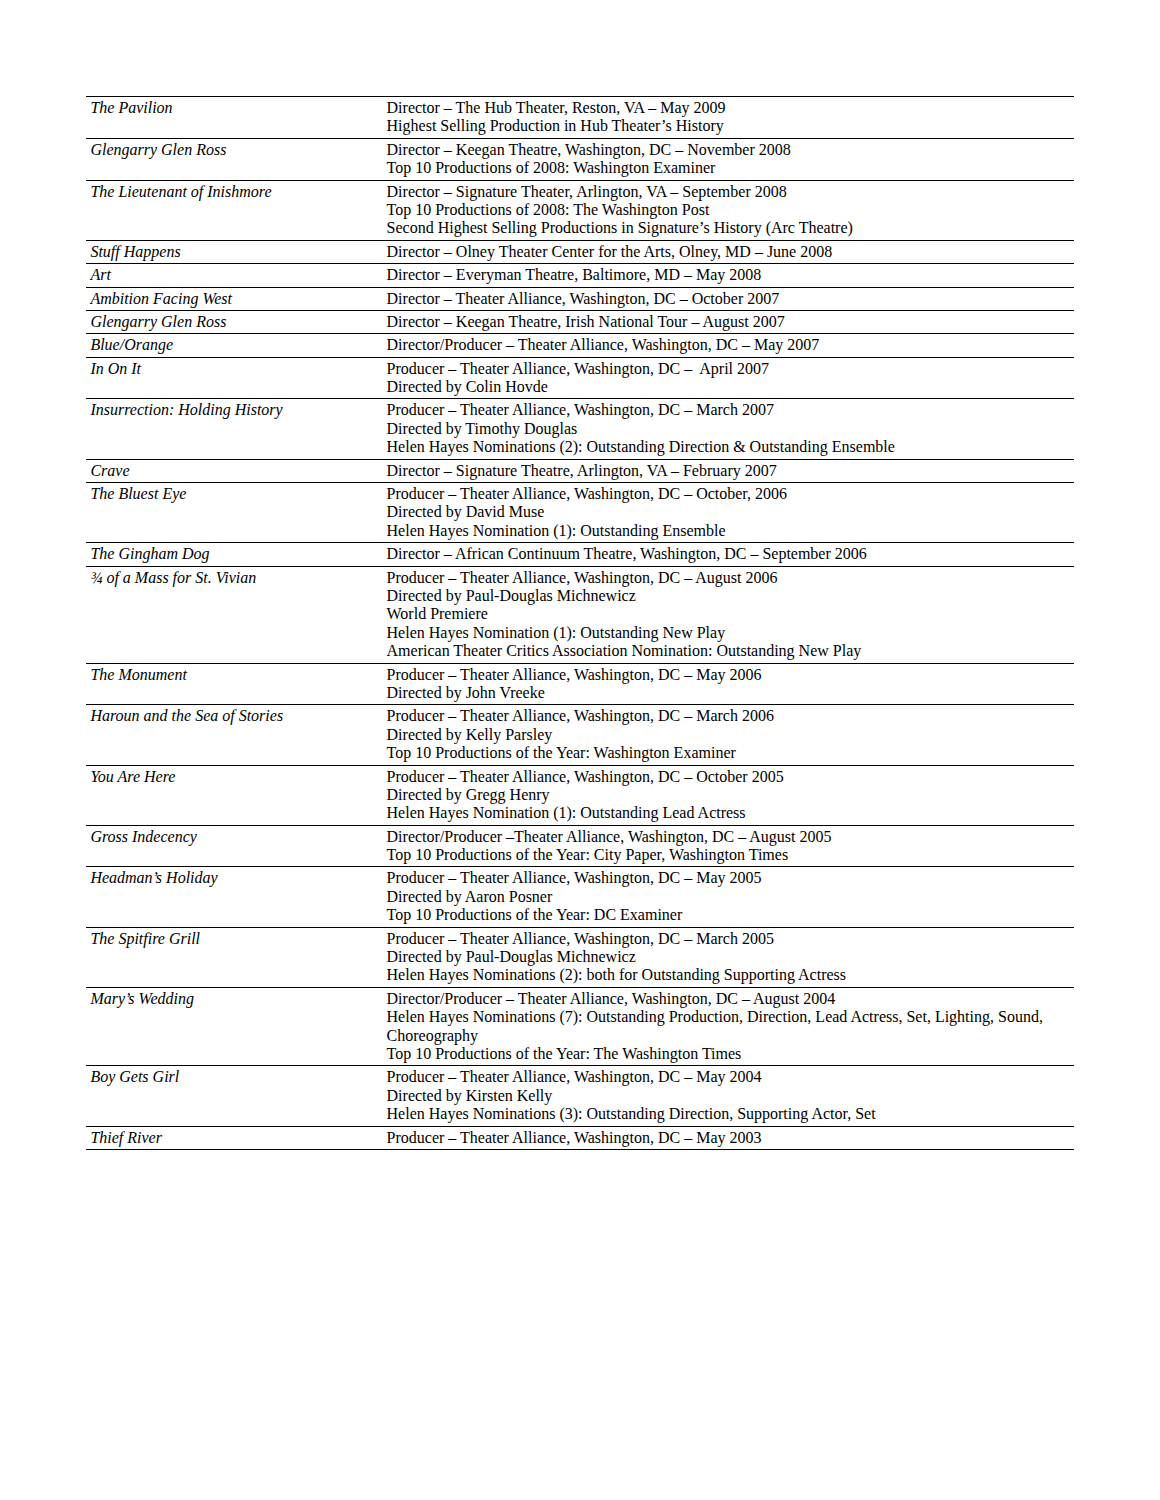| The Pavilion | Director – The Hub Theater, Reston, VA – May 2009 Highest Selling Production in Hub Theater’s History |
| Glengarry Glen Ross | Director – Keegan Theatre, Washington, DC – November 2008 Top 10 Productions of 2008: Washington Examiner |
| The Lieutenant of Inishmore | Director – Signature Theater, Arlington, VA – September 2008 Top 10 Productions of 2008: The Washington Post Second Highest Selling Productions in Signature’s History (Arc Theatre) |
| Stuff Happens | Director – Olney Theater Center for the Arts, Olney, MD – June 2008 |
| Art | Director – Everyman Theatre, Baltimore, MD – May 2008 |
| Ambition Facing West | Director – Theater Alliance, Washington, DC – October 2007 |
| Glengarry Glen Ross | Director – Keegan Theatre, Irish National Tour – August 2007 |
| Blue/Orange | Director/Producer – Theater Alliance, Washington, DC – May 2007 |
| In On It | Producer – Theater Alliance, Washington, DC – April 2007 Directed by Colin Hovde |
| Insurrection: Holding History | Producer – Theater Alliance, Washington, DC – March 2007 Directed by Timothy Douglas Helen Hayes Nominations (2): Outstanding Direction & Outstanding Ensemble |
| Crave | Director – Signature Theatre, Arlington, VA – February 2007 |
| The Bluest Eye | Producer – Theater Alliance, Washington, DC – October, 2006 Directed by David Muse Helen Hayes Nomination (1): Outstanding Ensemble |
| The Gingham Dog | Director – African Continuum Theatre, Washington, DC – September 2006 |
| ¾ of a Mass for St. Vivian | Producer – Theater Alliance, Washington, DC – August 2006 Directed by Paul-Douglas Michnewicz World Premiere Helen Hayes Nomination (1): Outstanding New Play American Theater Critics Association Nomination: Outstanding New Play |
| The Monument | Producer – Theater Alliance, Washington, DC – May 2006 Directed by John Vreeke |
| Haroun and the Sea of Stories | Producer – Theater Alliance, Washington, DC – March 2006 Directed by Kelly Parsley Top 10 Productions of the Year: Washington Examiner |
| You Are Here | Producer – Theater Alliance, Washington, DC – October 2005 Directed by Gregg Henry Helen Hayes Nomination (1): Outstanding Lead Actress |
| Gross Indecency | Director/Producer –Theater Alliance, Washington, DC – August 2005 Top 10 Productions of the Year: City Paper, Washington Times |
| Headman’s Holiday | Producer – Theater Alliance, Washington, DC – May 2005 Directed by Aaron Posner Top 10 Productions of the Year: DC Examiner |
| The Spitfire Grill | Producer – Theater Alliance, Washington, DC – March 2005 Directed by Paul-Douglas Michnewicz Helen Hayes Nominations (2): both for Outstanding Supporting Actress |
| Mary’s Wedding | Director/Producer – Theater Alliance, Washington, DC – August 2004 Helen Hayes Nominations (7): Outstanding Production, Direction, Lead Actress, Set, Lighting, Sound, Choreography Top 10 Productions of the Year: The Washington Times |
| Boy Gets Girl | Producer – Theater Alliance, Washington, DC – May 2004 Directed by Kirsten Kelly Helen Hayes Nominations (3): Outstanding Direction, Supporting Actor, Set |
| Thief River | Producer – Theater Alliance, Washington, DC – May 2003 |